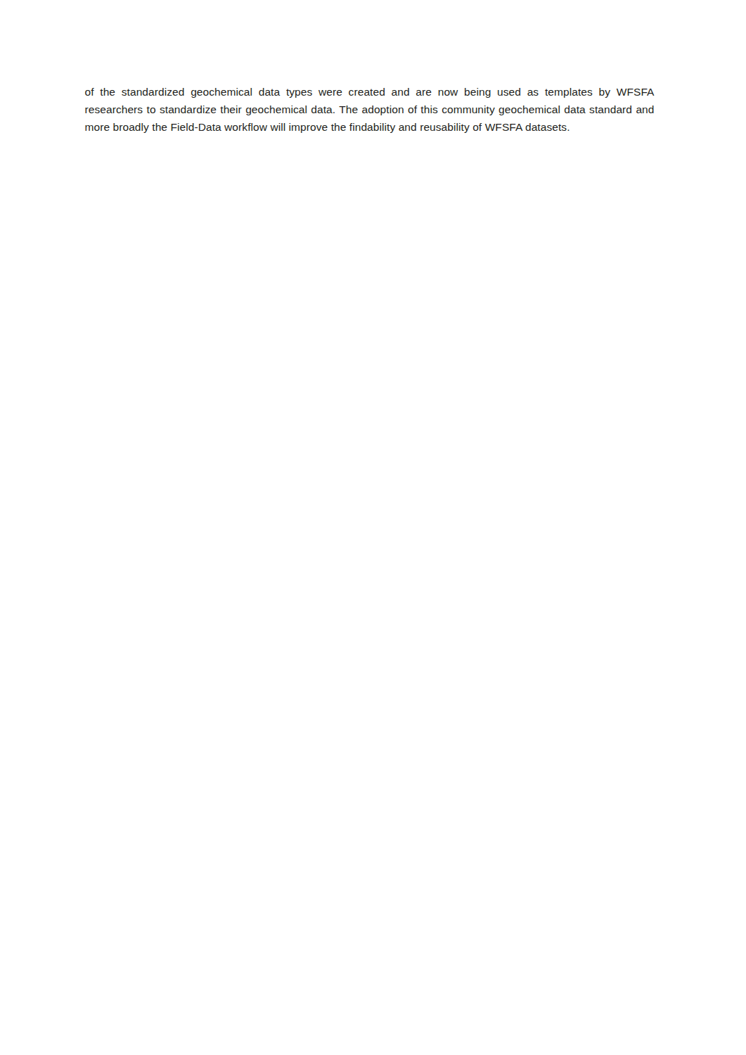of the standardized geochemical data types were created and are now being used as templates by WFSFA researchers to standardize their geochemical data. The adoption of this community geochemical data standard and more broadly the Field-Data workflow will improve the findability and reusability of WFSFA datasets.